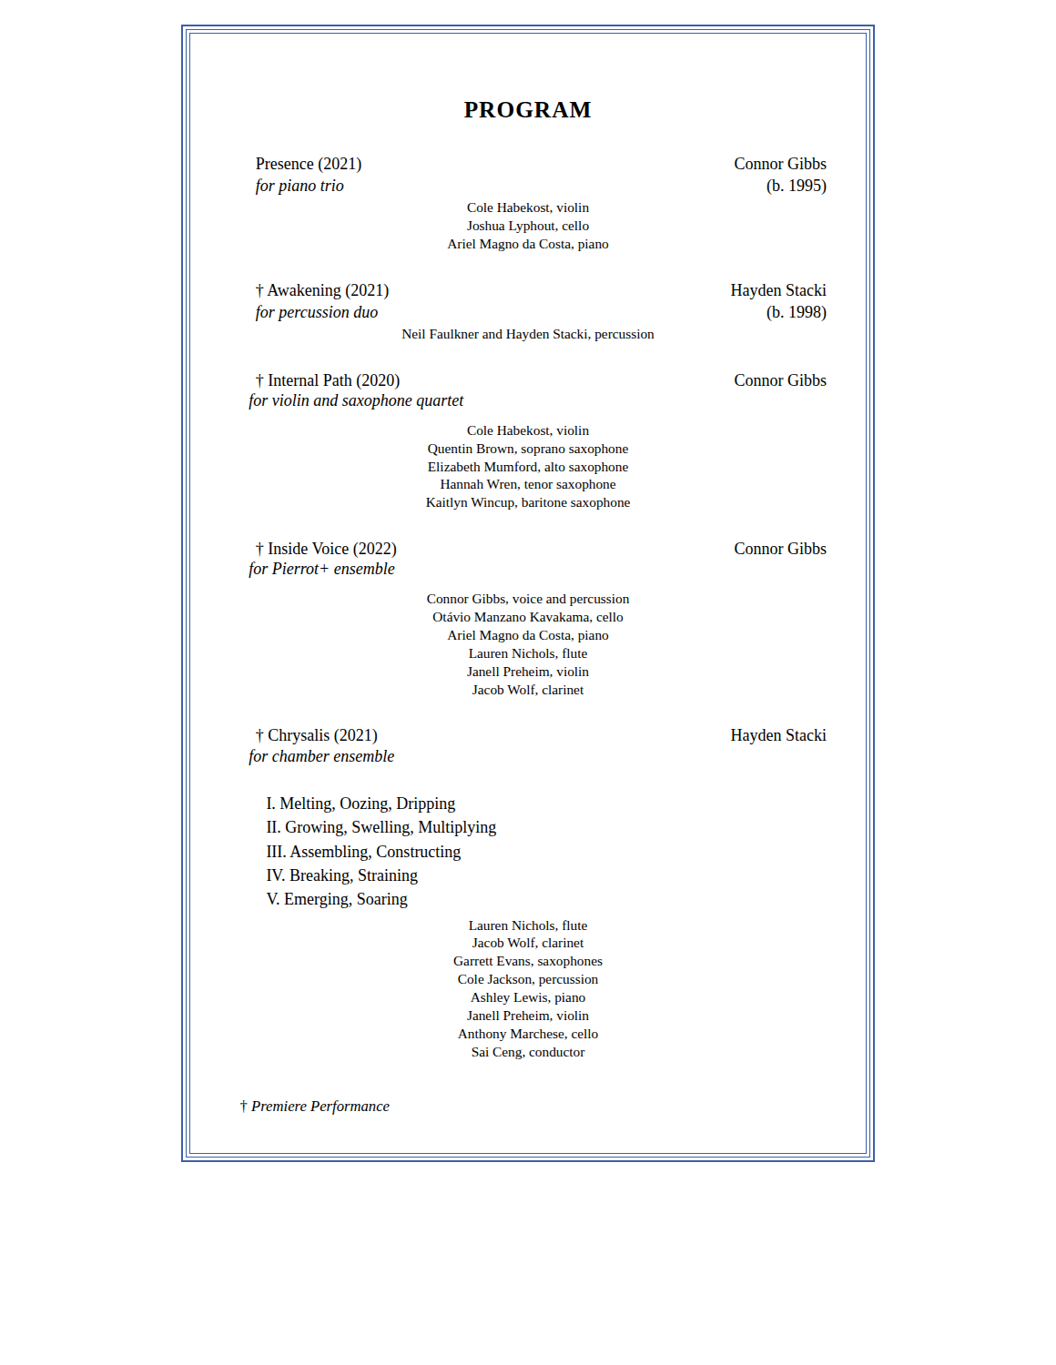PROGRAM
Presence (2021)
Connor Gibbs
for piano trio
(b. 1995)
Cole Habekost, violin
Joshua Lyphout, cello
Ariel Magno da Costa, piano
† Awakening (2021)
Hayden Stacki
for percussion duo
(b. 1998)
Neil Faulkner and Hayden Stacki, percussion
† Internal Path (2020)
Connor Gibbs
for violin and saxophone quartet
Cole Habekost, violin
Quentin Brown, soprano saxophone
Elizabeth Mumford, alto saxophone
Hannah Wren, tenor saxophone
Kaitlyn Wincup, baritone saxophone
† Inside Voice (2022)
Connor Gibbs
for Pierrot+ ensemble
Connor Gibbs, voice and percussion
Otávio Manzano Kavakama, cello
Ariel Magno da Costa, piano
Lauren Nichols, flute
Janell Preheim, violin
Jacob Wolf, clarinet
† Chrysalis (2021)
Hayden Stacki
for chamber ensemble
I. Melting, Oozing, Dripping
II. Growing, Swelling, Multiplying
III. Assembling, Constructing
IV. Breaking, Straining
V. Emerging, Soaring
Lauren Nichols, flute
Jacob Wolf, clarinet
Garrett Evans, saxophones
Cole Jackson, percussion
Ashley Lewis, piano
Janell Preheim, violin
Anthony Marchese, cello
Sai Ceng, conductor
† Premiere Performance